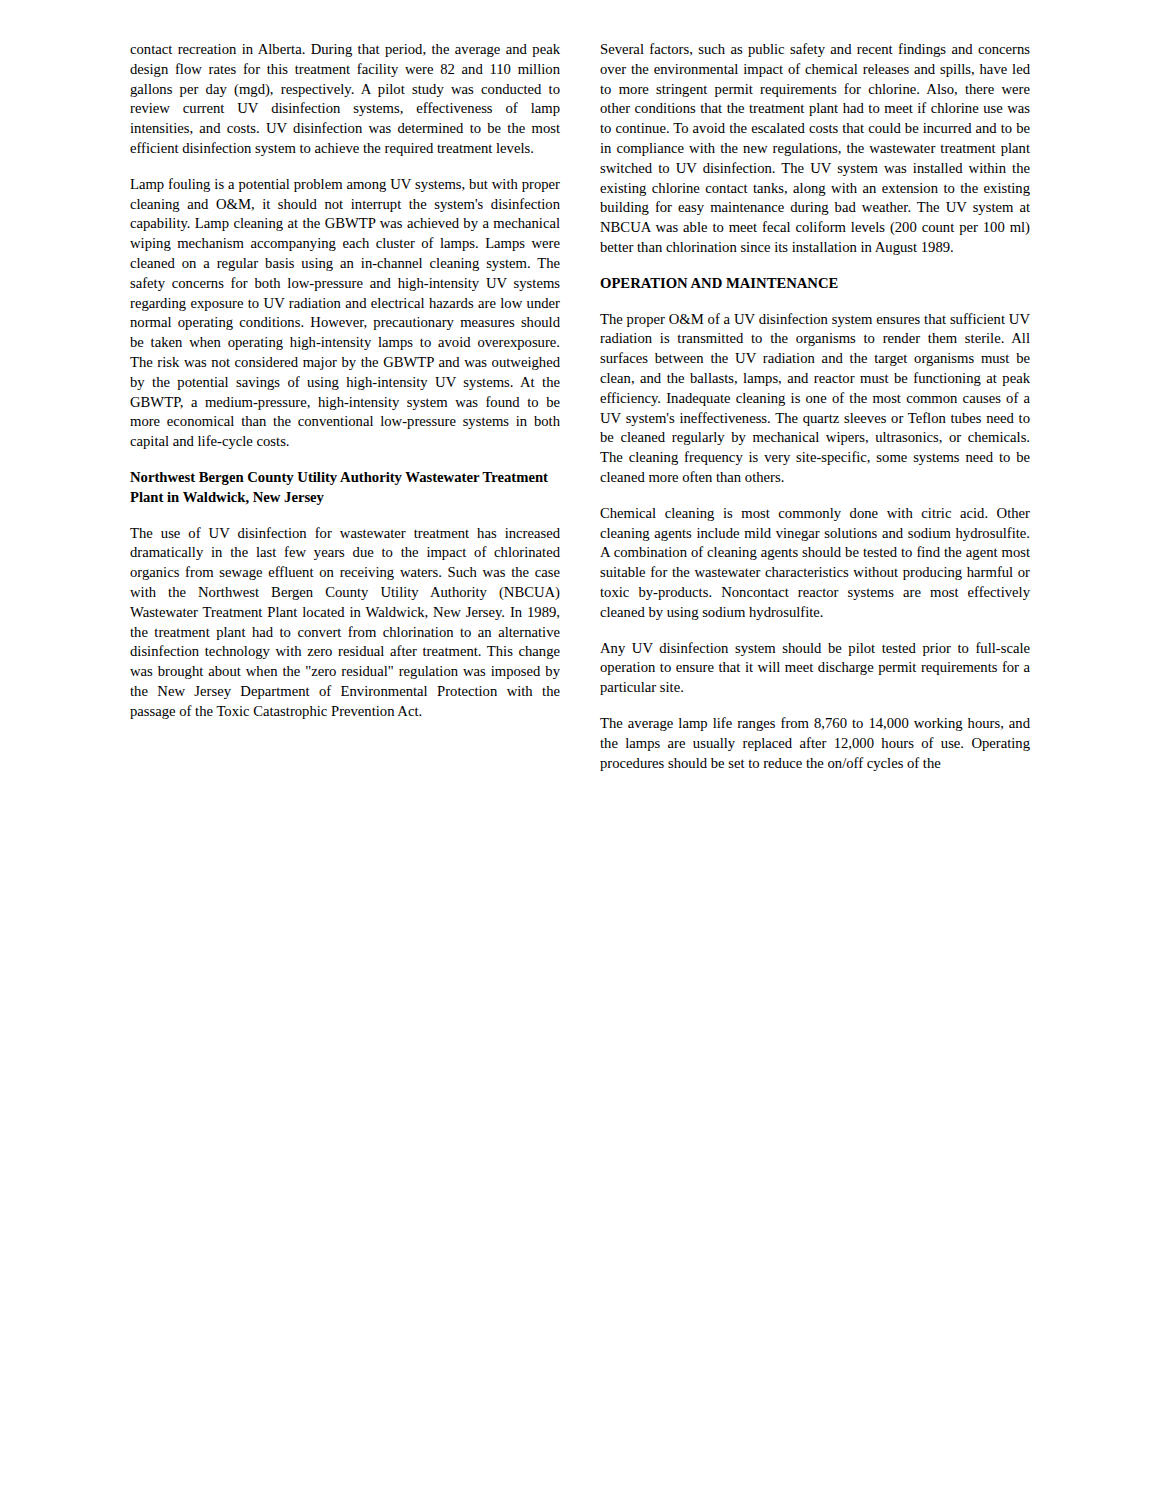contact recreation in Alberta. During that period, the average and peak design flow rates for this treatment facility were 82 and 110 million gallons per day (mgd), respectively. A pilot study was conducted to review current UV disinfection systems, effectiveness of lamp intensities, and costs. UV disinfection was determined to be the most efficient disinfection system to achieve the required treatment levels.
Lamp fouling is a potential problem among UV systems, but with proper cleaning and O&M, it should not interrupt the system's disinfection capability. Lamp cleaning at the GBWTP was achieved by a mechanical wiping mechanism accompanying each cluster of lamps. Lamps were cleaned on a regular basis using an in-channel cleaning system. The safety concerns for both low-pressure and high-intensity UV systems regarding exposure to UV radiation and electrical hazards are low under normal operating conditions. However, precautionary measures should be taken when operating high-intensity lamps to avoid overexposure. The risk was not considered major by the GBWTP and was outweighed by the potential savings of using high-intensity UV systems. At the GBWTP, a medium-pressure, high-intensity system was found to be more economical than the conventional low-pressure systems in both capital and life-cycle costs.
Northwest Bergen County Utility Authority Wastewater Treatment Plant in Waldwick, New Jersey
The use of UV disinfection for wastewater treatment has increased dramatically in the last few years due to the impact of chlorinated organics from sewage effluent on receiving waters. Such was the case with the Northwest Bergen County Utility Authority (NBCUA) Wastewater Treatment Plant located in Waldwick, New Jersey. In 1989, the treatment plant had to convert from chlorination to an alternative disinfection technology with zero residual after treatment. This change was brought about when the "zero residual" regulation was imposed by the New Jersey Department of Environmental Protection with the passage of the Toxic Catastrophic Prevention Act.
Several factors, such as public safety and recent findings and concerns over the environmental impact of chemical releases and spills, have led to more stringent permit requirements for chlorine. Also, there were other conditions that the treatment plant had to meet if chlorine use was to continue. To avoid the escalated costs that could be incurred and to be in compliance with the new regulations, the wastewater treatment plant switched to UV disinfection. The UV system was installed within the existing chlorine contact tanks, along with an extension to the existing building for easy maintenance during bad weather. The UV system at NBCUA was able to meet fecal coliform levels (200 count per 100 ml) better than chlorination since its installation in August 1989.
OPERATION AND MAINTENANCE
The proper O&M of a UV disinfection system ensures that sufficient UV radiation is transmitted to the organisms to render them sterile. All surfaces between the UV radiation and the target organisms must be clean, and the ballasts, lamps, and reactor must be functioning at peak efficiency. Inadequate cleaning is one of the most common causes of a UV system's ineffectiveness. The quartz sleeves or Teflon tubes need to be cleaned regularly by mechanical wipers, ultrasonics, or chemicals. The cleaning frequency is very site-specific, some systems need to be cleaned more often than others.
Chemical cleaning is most commonly done with citric acid. Other cleaning agents include mild vinegar solutions and sodium hydrosulfite. A combination of cleaning agents should be tested to find the agent most suitable for the wastewater characteristics without producing harmful or toxic by-products. Noncontact reactor systems are most effectively cleaned by using sodium hydrosulfite.
Any UV disinfection system should be pilot tested prior to full-scale operation to ensure that it will meet discharge permit requirements for a particular site.
The average lamp life ranges from 8,760 to 14,000 working hours, and the lamps are usually replaced after 12,000 hours of use. Operating procedures should be set to reduce the on/off cycles of the